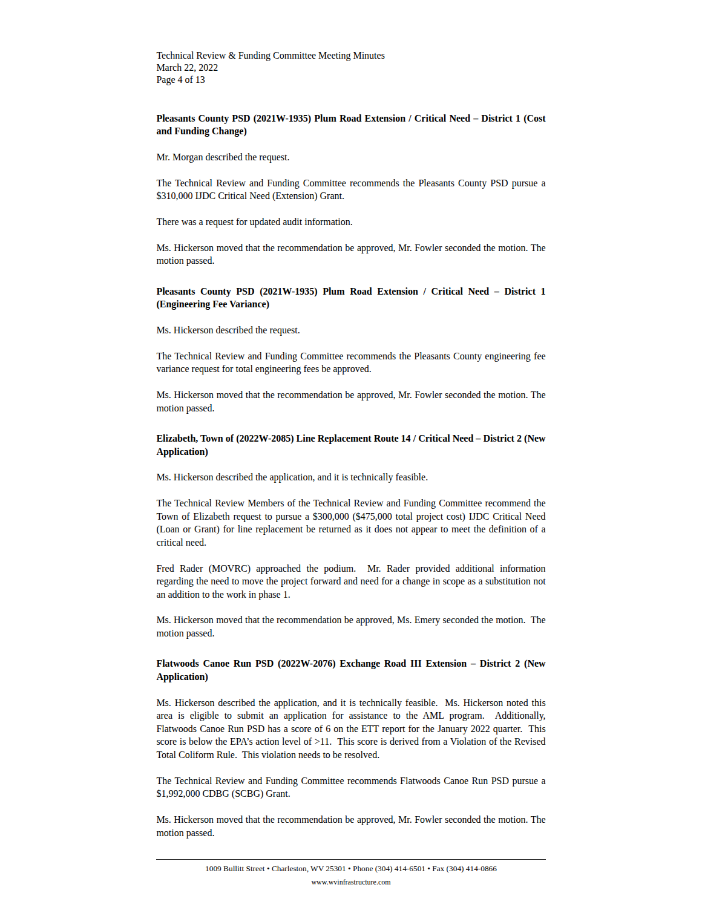Technical Review & Funding Committee Meeting Minutes
March 22, 2022
Page 4 of 13
Pleasants County PSD (2021W-1935) Plum Road Extension / Critical Need – District 1 (Cost and Funding Change)
Mr. Morgan described the request.
The Technical Review and Funding Committee recommends the Pleasants County PSD pursue a $310,000 IJDC Critical Need (Extension) Grant.
There was a request for updated audit information.
Ms. Hickerson moved that the recommendation be approved, Mr. Fowler seconded the motion. The motion passed.
Pleasants County PSD (2021W-1935) Plum Road Extension / Critical Need – District 1 (Engineering Fee Variance)
Ms. Hickerson described the request.
The Technical Review and Funding Committee recommends the Pleasants County engineering fee variance request for total engineering fees be approved.
Ms. Hickerson moved that the recommendation be approved, Mr. Fowler seconded the motion. The motion passed.
Elizabeth, Town of (2022W-2085) Line Replacement Route 14 / Critical Need – District 2 (New Application)
Ms. Hickerson described the application, and it is technically feasible.
The Technical Review Members of the Technical Review and Funding Committee recommend the Town of Elizabeth request to pursue a $300,000 ($475,000 total project cost) IJDC Critical Need (Loan or Grant) for line replacement be returned as it does not appear to meet the definition of a critical need.
Fred Rader (MOVRC) approached the podium. Mr. Rader provided additional information regarding the need to move the project forward and need for a change in scope as a substitution not an addition to the work in phase 1.
Ms. Hickerson moved that the recommendation be approved, Ms. Emery seconded the motion. The motion passed.
Flatwoods Canoe Run PSD (2022W-2076) Exchange Road III Extension – District 2 (New Application)
Ms. Hickerson described the application, and it is technically feasible. Ms. Hickerson noted this area is eligible to submit an application for assistance to the AML program. Additionally, Flatwoods Canoe Run PSD has a score of 6 on the ETT report for the January 2022 quarter. This score is below the EPA’s action level of >11. This score is derived from a Violation of the Revised Total Coliform Rule. This violation needs to be resolved.
The Technical Review and Funding Committee recommends Flatwoods Canoe Run PSD pursue a $1,992,000 CDBG (SCBG) Grant.
Ms. Hickerson moved that the recommendation be approved, Mr. Fowler seconded the motion. The motion passed.
1009 Bullitt Street • Charleston, WV 25301 • Phone (304) 414-6501 • Fax (304) 414-0866
www.wvinfrastructure.com